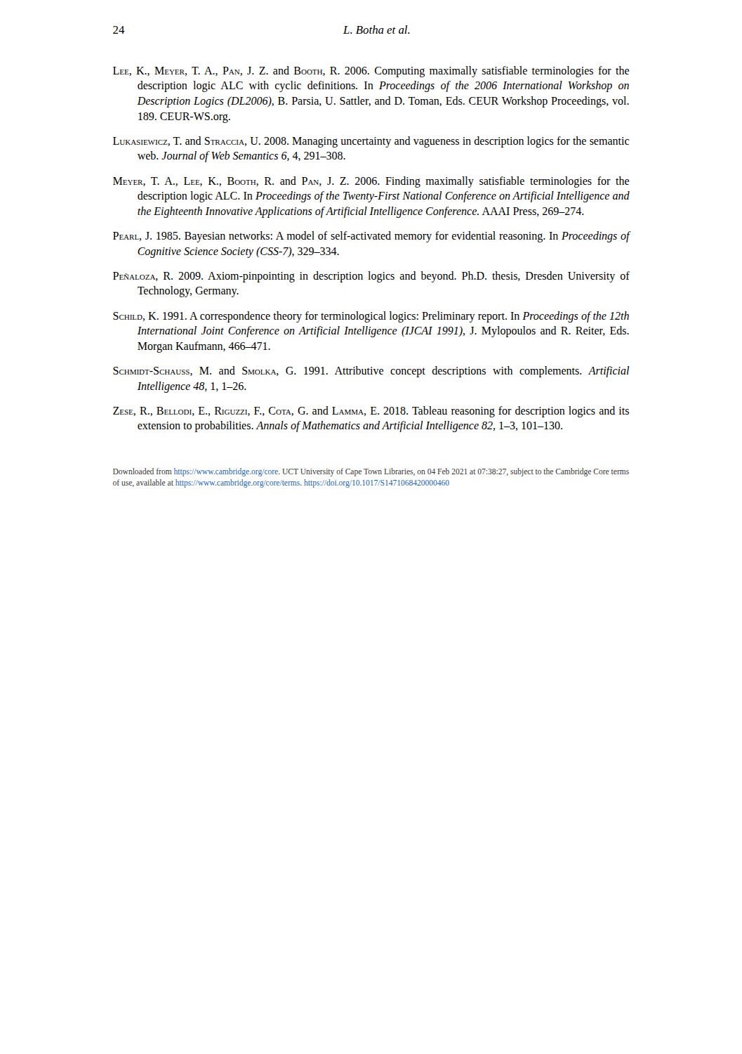24 L. Botha et al.
Lee, K., Meyer, T. A., Pan, J. Z. and Booth, R. 2006. Computing maximally satisfiable terminologies for the description logic ALC with cyclic definitions. In Proceedings of the 2006 International Workshop on Description Logics (DL2006), B. Parsia, U. Sattler, and D. Toman, Eds. CEUR Workshop Proceedings, vol. 189. CEUR-WS.org.
Lukasiewicz, T. and Straccia, U. 2008. Managing uncertainty and vagueness in description logics for the semantic web. Journal of Web Semantics 6, 4, 291–308.
Meyer, T. A., Lee, K., Booth, R. and Pan, J. Z. 2006. Finding maximally satisfiable terminologies for the description logic ALC. In Proceedings of the Twenty-First National Conference on Artificial Intelligence and the Eighteenth Innovative Applications of Artificial Intelligence Conference. AAAI Press, 269–274.
Pearl, J. 1985. Bayesian networks: A model of self-activated memory for evidential reasoning. In Proceedings of Cognitive Science Society (CSS-7), 329–334.
Peñaloza, R. 2009. Axiom-pinpointing in description logics and beyond. Ph.D. thesis, Dresden University of Technology, Germany.
Schild, K. 1991. A correspondence theory for terminological logics: Preliminary report. In Proceedings of the 12th International Joint Conference on Artificial Intelligence (IJCAI 1991), J. Mylopoulos and R. Reiter, Eds. Morgan Kaufmann, 466–471.
Schmidt-Schauss, M. and Smolka, G. 1991. Attributive concept descriptions with complements. Artificial Intelligence 48, 1, 1–26.
Zese, R., Bellodi, E., Riguzzi, F., Cota, G. and Lamma, E. 2018. Tableau reasoning for description logics and its extension to probabilities. Annals of Mathematics and Artificial Intelligence 82, 1–3, 101–130.
Downloaded from https://www.cambridge.org/core. UCT University of Cape Town Libraries, on 04 Feb 2021 at 07:38:27, subject to the Cambridge Core terms of use, available at https://www.cambridge.org/core/terms. https://doi.org/10.1017/S1471068420000460